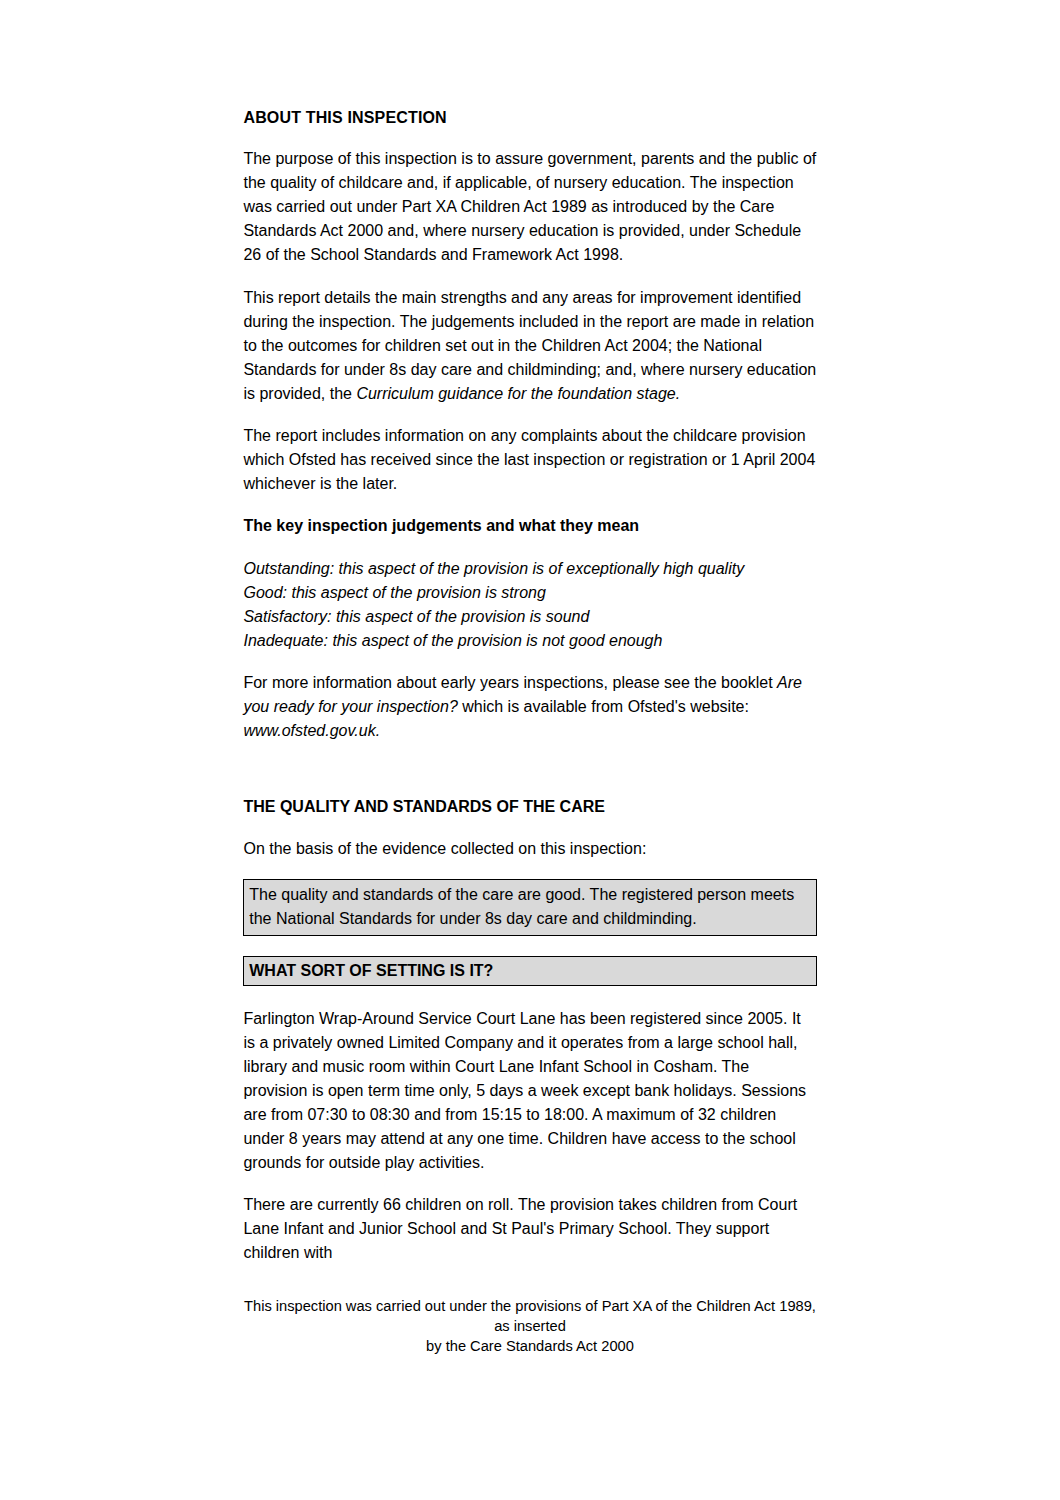ABOUT THIS INSPECTION
The purpose of this inspection is to assure government, parents and the public of the quality of childcare and, if applicable, of nursery education. The inspection was carried out under Part XA Children Act 1989 as introduced by the Care Standards Act 2000 and, where nursery education is provided, under Schedule 26 of the School Standards and Framework Act 1998.
This report details the main strengths and any areas for improvement identified during the inspection. The judgements included in the report are made in relation to the outcomes for children set out in the Children Act 2004; the National Standards for under 8s day care and childminding; and, where nursery education is provided, the Curriculum guidance for the foundation stage.
The report includes information on any complaints about the childcare provision which Ofsted has received since the last inspection or registration or 1 April 2004 whichever is the later.
The key inspection judgements and what they mean
Outstanding: this aspect of the provision is of exceptionally high quality
Good: this aspect of the provision is strong
Satisfactory: this aspect of the provision is sound
Inadequate: this aspect of the provision is not good enough
For more information about early years inspections, please see the booklet Are you ready for your inspection? which is available from Ofsted's website: www.ofsted.gov.uk.
THE QUALITY AND STANDARDS OF THE CARE
On the basis of the evidence collected on this inspection:
The quality and standards of the care are good. The registered person meets the National Standards for under 8s day care and childminding.
WHAT SORT OF SETTING IS IT?
Farlington Wrap-Around Service Court Lane has been registered since 2005. It is a privately owned Limited Company and it operates from a large school hall, library and music room within Court Lane Infant School in Cosham. The provision is open term time only, 5 days a week except bank holidays. Sessions are from 07:30 to 08:30 and from 15:15 to 18:00. A maximum of 32 children under 8 years may attend at any one time. Children have access to the school grounds for outside play activities.
There are currently 66 children on roll. The provision takes children from Court Lane Infant and Junior School and St Paul's Primary School. They support children with
This inspection was carried out under the provisions of Part XA of the Children Act 1989, as inserted
by the Care Standards Act 2000